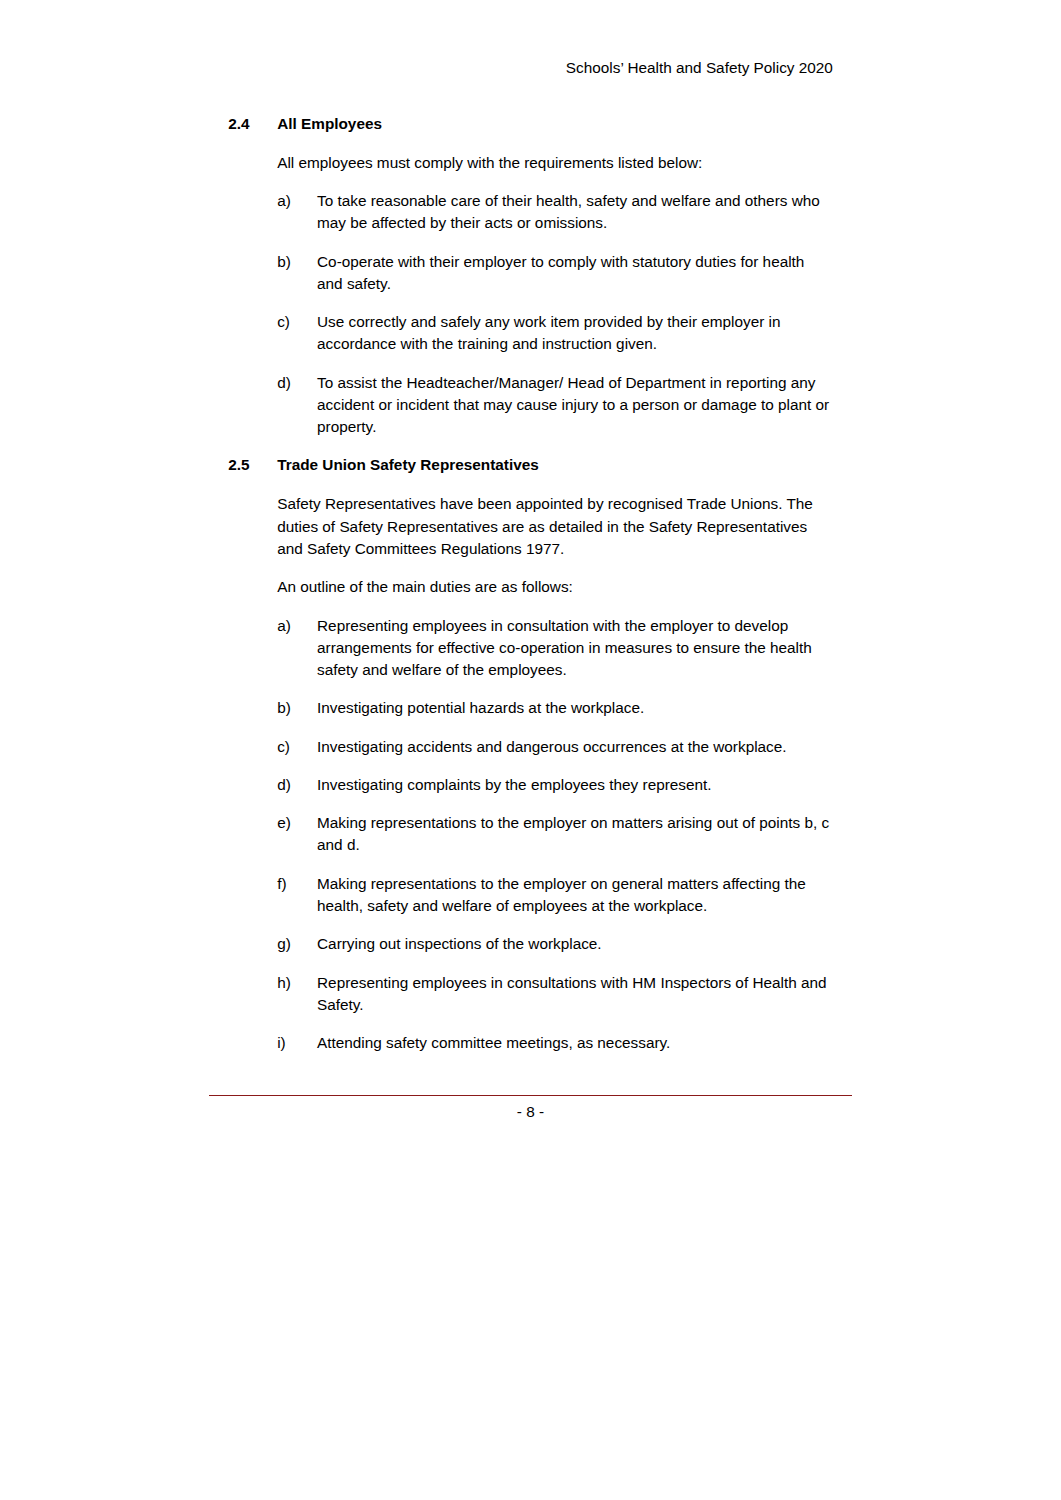Schools’ Health and Safety Policy 2020
2.4 All Employees
All employees must comply with the requirements listed below:
a) To take reasonable care of their health, safety and welfare and others who may be affected by their acts or omissions.
b) Co-operate with their employer to comply with statutory duties for health and safety.
c) Use correctly and safely any work item provided by their employer in accordance with the training and instruction given.
d) To assist the Headteacher/Manager/ Head of Department in reporting any accident or incident that may cause injury to a person or damage to plant or property.
2.5 Trade Union Safety Representatives
Safety Representatives have been appointed by recognised Trade Unions. The duties of Safety Representatives are as detailed in the Safety Representatives and Safety Committees Regulations 1977.
An outline of the main duties are as follows:
a) Representing employees in consultation with the employer to develop arrangements for effective co-operation in measures to ensure the health safety and welfare of the employees.
b) Investigating potential hazards at the workplace.
c) Investigating accidents and dangerous occurrences at the workplace.
d) Investigating complaints by the employees they represent.
e) Making representations to the employer on matters arising out of points b, c and d.
f) Making representations to the employer on general matters affecting the health, safety and welfare of employees at the workplace.
g) Carrying out inspections of the workplace.
h) Representing employees in consultations with HM Inspectors of Health and Safety.
i) Attending safety committee meetings, as necessary.
- 8 -